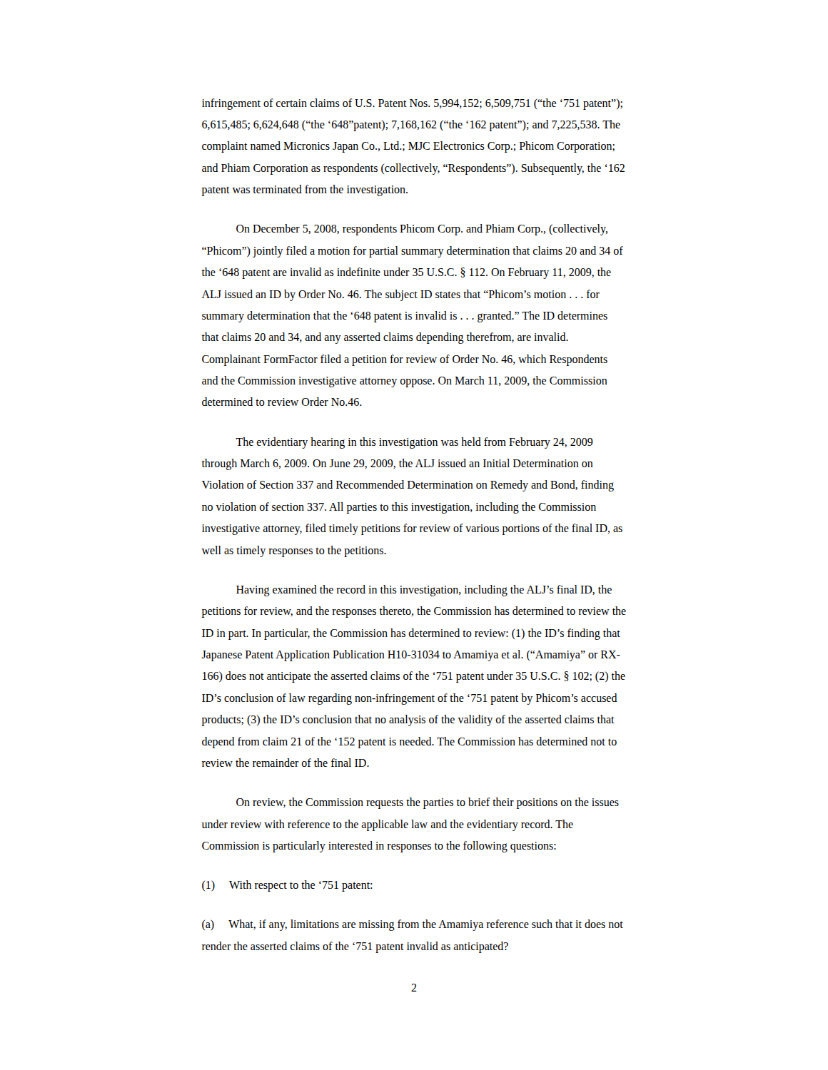infringement of certain claims of U.S. Patent Nos. 5,994,152; 6,509,751 (“the ‘751 patent”); 6,615,485; 6,624,648 (“the ‘648”patent); 7,168,162 (“the ‘162 patent”); and 7,225,538. The complaint named Micronics Japan Co., Ltd.; MJC Electronics Corp.; Phicom Corporation; and Phiam Corporation as respondents (collectively, “Respondents”). Subsequently, the ‘162 patent was terminated from the investigation.
On December 5, 2008, respondents Phicom Corp. and Phiam Corp., (collectively, “Phicom”) jointly filed a motion for partial summary determination that claims 20 and 34 of the ‘648 patent are invalid as indefinite under 35 U.S.C. § 112. On February 11, 2009, the ALJ issued an ID by Order No. 46. The subject ID states that “Phicom’s motion . . . for summary determination that the ‘648 patent is invalid is . . . granted.” The ID determines that claims 20 and 34, and any asserted claims depending therefrom, are invalid. Complainant FormFactor filed a petition for review of Order No. 46, which Respondents and the Commission investigative attorney oppose. On March 11, 2009, the Commission determined to review Order No.46.
The evidentiary hearing in this investigation was held from February 24, 2009 through March 6, 2009. On June 29, 2009, the ALJ issued an Initial Determination on Violation of Section 337 and Recommended Determination on Remedy and Bond, finding no violation of section 337. All parties to this investigation, including the Commission investigative attorney, filed timely petitions for review of various portions of the final ID, as well as timely responses to the petitions.
Having examined the record in this investigation, including the ALJ’s final ID, the petitions for review, and the responses thereto, the Commission has determined to review the ID in part. In particular, the Commission has determined to review: (1) the ID’s finding that Japanese Patent Application Publication H10-31034 to Amamiya et al. (“Amamiya” or RX-166) does not anticipate the asserted claims of the ‘751 patent under 35 U.S.C. § 102; (2) the ID’s conclusion of law regarding non-infringement of the ‘751 patent by Phicom’s accused products; (3) the ID’s conclusion that no analysis of the validity of the asserted claims that depend from claim 21 of the ‘152 patent is needed. The Commission has determined not to review the remainder of the final ID.
On review, the Commission requests the parties to brief their positions on the issues under review with reference to the applicable law and the evidentiary record. The Commission is particularly interested in responses to the following questions:
(1) With respect to the ‘751 patent:
(a) What, if any, limitations are missing from the Amamiya reference such that it does not render the asserted claims of the ‘751 patent invalid as anticipated?
2